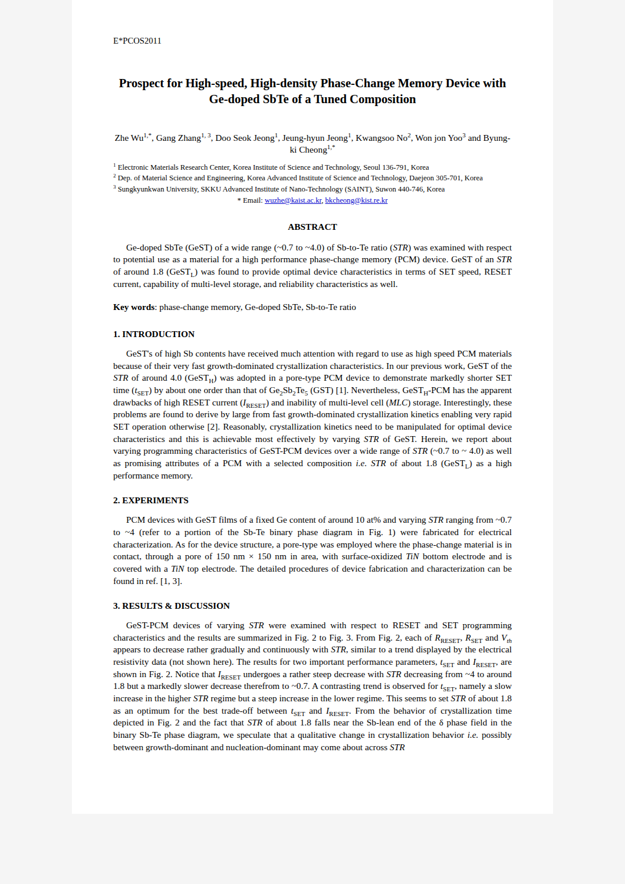E*PCOS2011
Prospect for High-speed, High-density Phase-Change Memory Device with Ge-doped SbTe of a Tuned Composition
Zhe Wu1,*, Gang Zhang1, 3, Doo Seok Jeong1, Jeung-hyun Jeong1, Kwangsoo No2, Won jon Yoo3 and Byung-ki Cheong1,*
1 Electronic Materials Research Center, Korea Institute of Science and Technology, Seoul 136-791, Korea
2 Dep. of Material Science and Engineering, Korea Advanced Institute of Science and Technology, Daejeon 305-701, Korea
3 Sungkyunkwan University, SKKU Advanced Institute of Nano-Technology (SAINT), Suwon 440-746, Korea
* Email: wuzhe@kaist.ac.kr, bkcheong@kist.re.kr
ABSTRACT
Ge-doped SbTe (GeST) of a wide range (~0.7 to ~4.0) of Sb-to-Te ratio (STR) was examined with respect to potential use as a material for a high performance phase-change memory (PCM) device. GeST of an STR of around 1.8 (GeSTL) was found to provide optimal device characteristics in terms of SET speed, RESET current, capability of multi-level storage, and reliability characteristics as well.
Key words: phase-change memory, Ge-doped SbTe, Sb-to-Te ratio
1. INTRODUCTION
GeST's of high Sb contents have received much attention with regard to use as high speed PCM materials because of their very fast growth-dominated crystallization characteristics. In our previous work, GeST of the STR of around 4.0 (GeSTH) was adopted in a pore-type PCM device to demonstrate markedly shorter SET time (tSET) by about one order than that of Ge2Sb2Te5 (GST) [1]. Nevertheless, GeSTH-PCM has the apparent drawbacks of high RESET current (IRESET) and inability of multi-level cell (MLC) storage. Interestingly, these problems are found to derive by large from fast growth-dominated crystallization kinetics enabling very rapid SET operation otherwise [2]. Reasonably, crystallization kinetics need to be manipulated for optimal device characteristics and this is achievable most effectively by varying STR of GeST. Herein, we report about varying programming characteristics of GeST-PCM devices over a wide range of STR (~0.7 to ~ 4.0) as well as promising attributes of a PCM with a selected composition i.e. STR of about 1.8 (GeSTL) as a high performance memory.
2. EXPERIMENTS
PCM devices with GeST films of a fixed Ge content of around 10 at% and varying STR ranging from ~0.7 to ~4 (refer to a portion of the Sb-Te binary phase diagram in Fig. 1) were fabricated for electrical characterization. As for the device structure, a pore-type was employed where the phase-change material is in contact, through a pore of 150 nm × 150 nm in area, with surface-oxidized TiN bottom electrode and is covered with a TiN top electrode. The detailed procedures of device fabrication and characterization can be found in ref. [1, 3].
3. RESULTS & DISCUSSION
GeST-PCM devices of varying STR were examined with respect to RESET and SET programming characteristics and the results are summarized in Fig. 2 to Fig. 3. From Fig. 2, each of RRESET, RSET and Vth appears to decrease rather gradually and continuously with STR, similar to a trend displayed by the electrical resistivity data (not shown here). The results for two important performance parameters, tSET and IRESET, are shown in Fig. 2. Notice that IRESET undergoes a rather steep decrease with STR decreasing from ~4 to around 1.8 but a markedly slower decrease therefrom to ~0.7. A contrasting trend is observed for tSET, namely a slow increase in the higher STR regime but a steep increase in the lower regime. This seems to set STR of about 1.8 as an optimum for the best trade-off between tSET and IRESET. From the behavior of crystallization time depicted in Fig. 2 and the fact that STR of about 1.8 falls near the Sb-lean end of the δ phase field in the binary Sb-Te phase diagram, we speculate that a qualitative change in crystallization behavior i.e. possibly between growth-dominant and nucleation-dominant may come about across STR